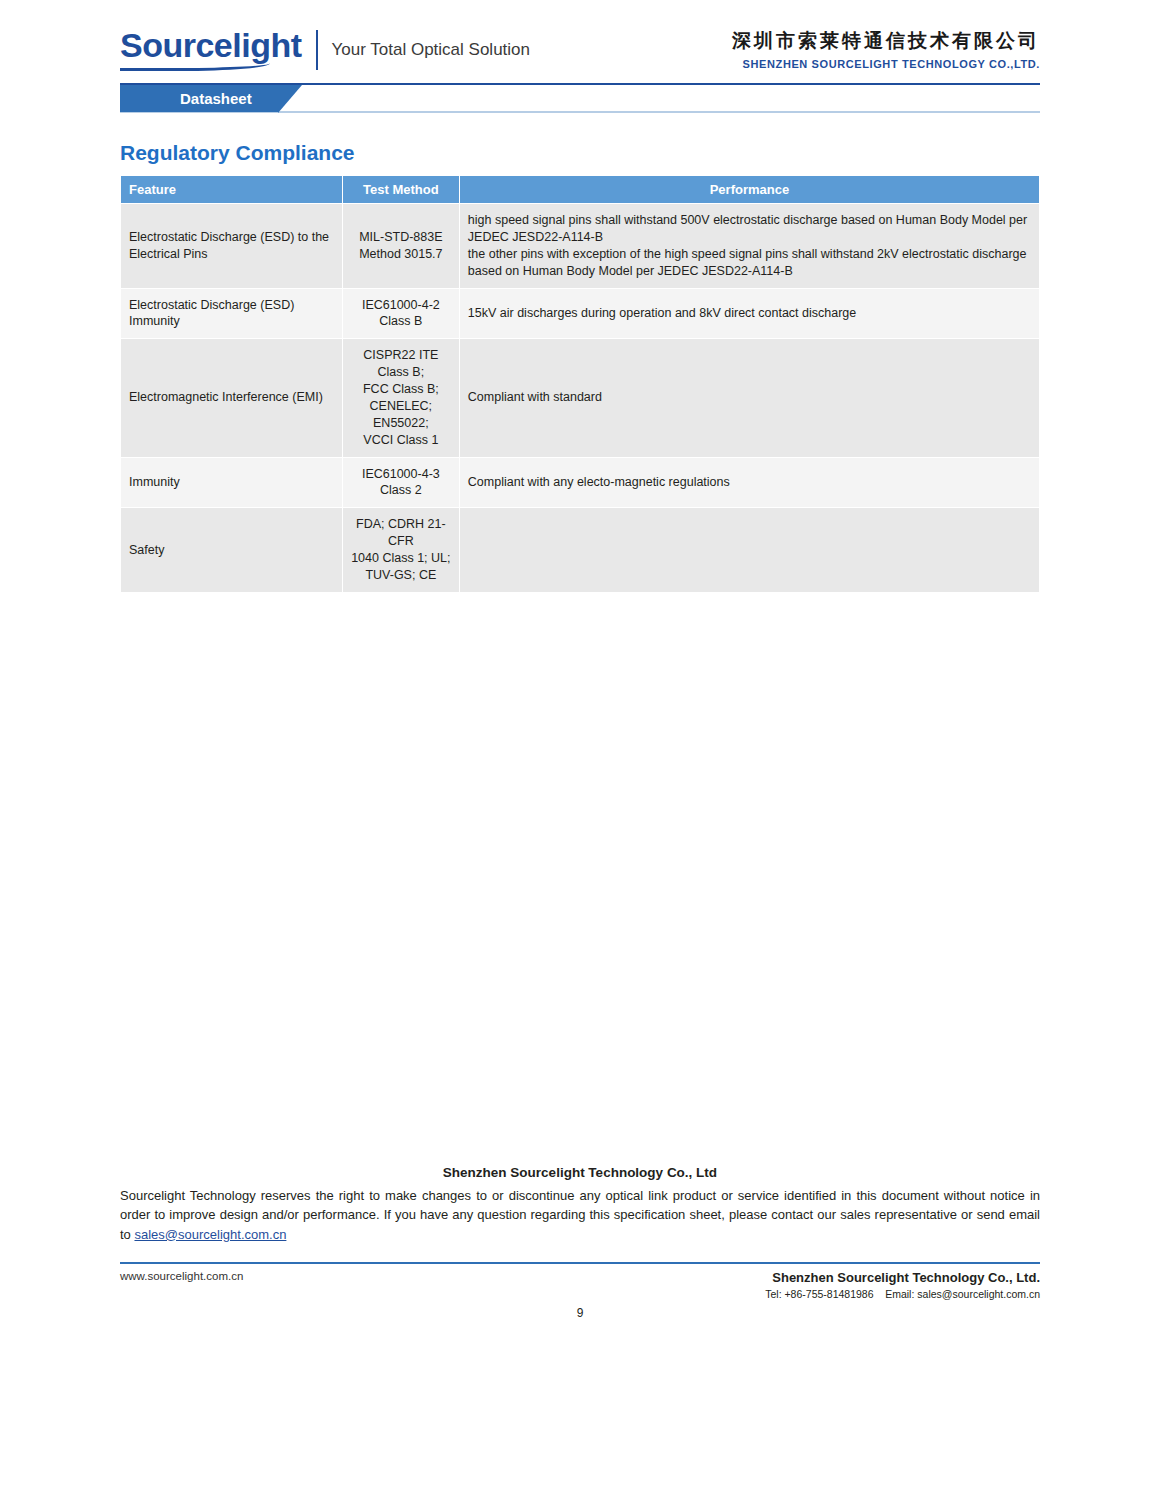Sourcelight
Your Total Optical Solution
深圳市索莱特通信技术有限公司
SHENZHEN SOURCELIGHT TECHNOLOGY CO.,LTD.
Datasheet
Regulatory Compliance
| Feature | Test Method | Performance |
| --- | --- | --- |
| Electrostatic Discharge (ESD) to the Electrical Pins | MIL-STD-883E Method 3015.7 | high speed signal pins shall withstand 500V electrostatic discharge based on Human Body Model per JEDEC JESD22-A114-B the other pins with exception of the high speed signal pins shall withstand 2kV electrostatic discharge based on Human Body Model per JEDEC JESD22-A114-B |
| Electrostatic Discharge (ESD) Immunity | IEC61000-4-2 Class B | 15kV air discharges during operation and 8kV direct contact discharge |
| Electromagnetic Interference (EMI) | CISPR22 ITE Class B; FCC Class B; CENELEC; EN55022; VCCI Class 1 | Compliant with standard |
| Immunity | IEC61000-4-3 Class 2 | Compliant with any electo-magnetic regulations |
| Safety | FDA; CDRH 21-CFR 1040 Class 1; UL; TUV-GS; CE | |
Shenzhen Sourcelight Technology Co., Ltd
Sourcelight Technology reserves the right to make changes to or discontinue any optical link product or service identified in this document without notice in order to improve design and/or performance. If you have any question regarding this specification sheet, please contact our sales representative or send email to sales@sourcelight.com.cn
www.sourcelight.com.cn
Shenzhen Sourcelight Technology Co., Ltd.
Tel: +86-755-81481986 Email: sales@sourcelight.com.cn
9